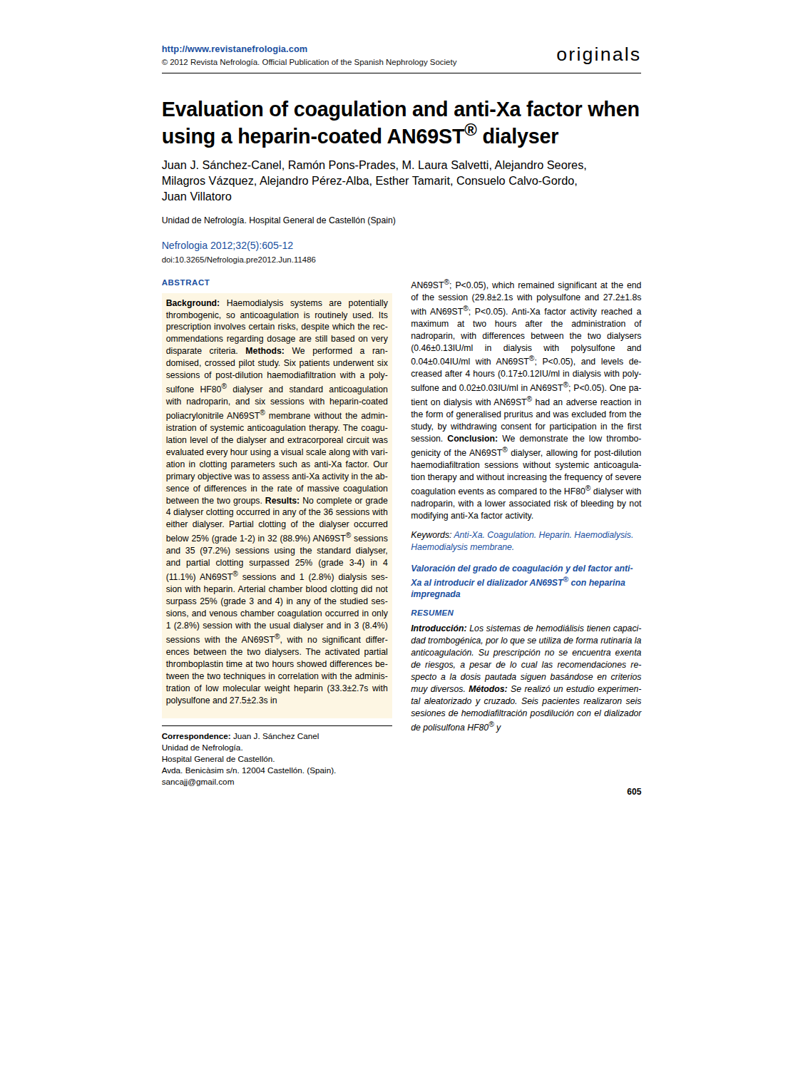originals
http://www.revistanefrologia.com
© 2012 Revista Nefrología. Official Publication of the Spanish Nephrology Society
Evaluation of coagulation and anti-Xa factor when using a heparin-coated AN69ST® dialyser
Juan J. Sánchez-Canel, Ramón Pons-Prades, M. Laura Salvetti, Alejandro Seores,
Milagros Vázquez, Alejandro Pérez-Alba, Esther Tamarit, Consuelo Calvo-Gordo,
Juan Villatoro
Unidad de Nefrología. Hospital General de Castellón (Spain)
Nefrologia 2012;32(5):605-12
doi:10.3265/Nefrologia.pre2012.Jun.11486
ABSTRACT
Background: Haemodialysis systems are potentially thrombogenic, so anticoagulation is routinely used. Its prescription involves certain risks, despite which the recommendations regarding dosage are still based on very disparate criteria. Methods: We performed a randomised, crossed pilot study. Six patients underwent six sessions of post-dilution haemodiafiltration with a polysulfone HF80® dialyser and standard anticoagulation with nadroparin, and six sessions with heparin-coated poliacrylonitrile AN69ST® membrane without the administration of systemic anticoagulation therapy. The coagulation level of the dialyser and extracorporeal circuit was evaluated every hour using a visual scale along with variation in clotting parameters such as anti-Xa factor. Our primary objective was to assess anti-Xa activity in the absence of differences in the rate of massive coagulation between the two groups. Results: No complete or grade 4 dialyser clotting occurred in any of the 36 sessions with either dialyser. Partial clotting of the dialyser occurred below 25% (grade 1-2) in 32 (88.9%) AN69ST® sessions and 35 (97.2%) sessions using the standard dialyser, and partial clotting surpassed 25% (grade 3-4) in 4 (11.1%) AN69ST® sessions and 1 (2.8%) dialysis session with heparin. Arterial chamber blood clotting did not surpass 25% (grade 3 and 4) in any of the studied sessions, and venous chamber coagulation occurred in only 1 (2.8%) session with the usual dialyser and in 3 (8.4%) sessions with the AN69ST®, with no significant differences between the two dialysers. The activated partial thromboplastin time at two hours showed differences between the two techniques in correlation with the administration of low molecular weight heparin (33.3±2.7s with polysulfone and 27.5±2.3s in
Correspondence: Juan J. Sánchez Canel
Unidad de Nefrología.
Hospital General de Castellón.
Avda. Benicàsim s/n. 12004 Castellón. (Spain).
sancajj@gmail.com
AN69ST®; P<0.05), which remained significant at the end of the session (29.8±2.1s with polysulfone and 27.2±1.8s with AN69ST®; P<0.05). Anti-Xa factor activity reached a maximum at two hours after the administration of nadroparin, with differences between the two dialysers (0.46±0.13IU/ml in dialysis with polysulfone and 0.04±0.04IU/ml with AN69ST®; P<0.05), and levels decreased after 4 hours (0.17±0.12IU/ml in dialysis with polysulfone and 0.02±0.03IU/ml in AN69ST®; P<0.05). One patient on dialysis with AN69ST® had an adverse reaction in the form of generalised pruritus and was excluded from the study, by withdrawing consent for participation in the first session. Conclusion: We demonstrate the low thrombogenicity of the AN69ST® dialyser, allowing for post-dilution haemodiafiltration sessions without systemic anticoagulation therapy and without increasing the frequency of severe coagulation events as compared to the HF80® dialyser with nadroparin, with a lower associated risk of bleeding by not modifying anti-Xa factor activity.
Keywords: Anti-Xa. Coagulation. Heparin. Haemodialysis. Haemodialysis membrane.
Valoración del grado de coagulación y del factor anti-Xa al introducir el dializador AN69ST® con heparina impregnada
RESUMEN
Introducción: Los sistemas de hemodiálisis tienen capacidad trombogénica, por lo que se utiliza de forma rutinaria la anticoagulación. Su prescripción no se encuentra exenta de riesgos, a pesar de lo cual las recomendaciones respecto a la dosis pautada siguen basándose en criterios muy diversos. Métodos: Se realizó un estudio experimental aleatorizado y cruzado. Seis pacientes realizaron seis sesiones de hemodiafiltración posdilución con el dializador de polisulfona HF80® y
605